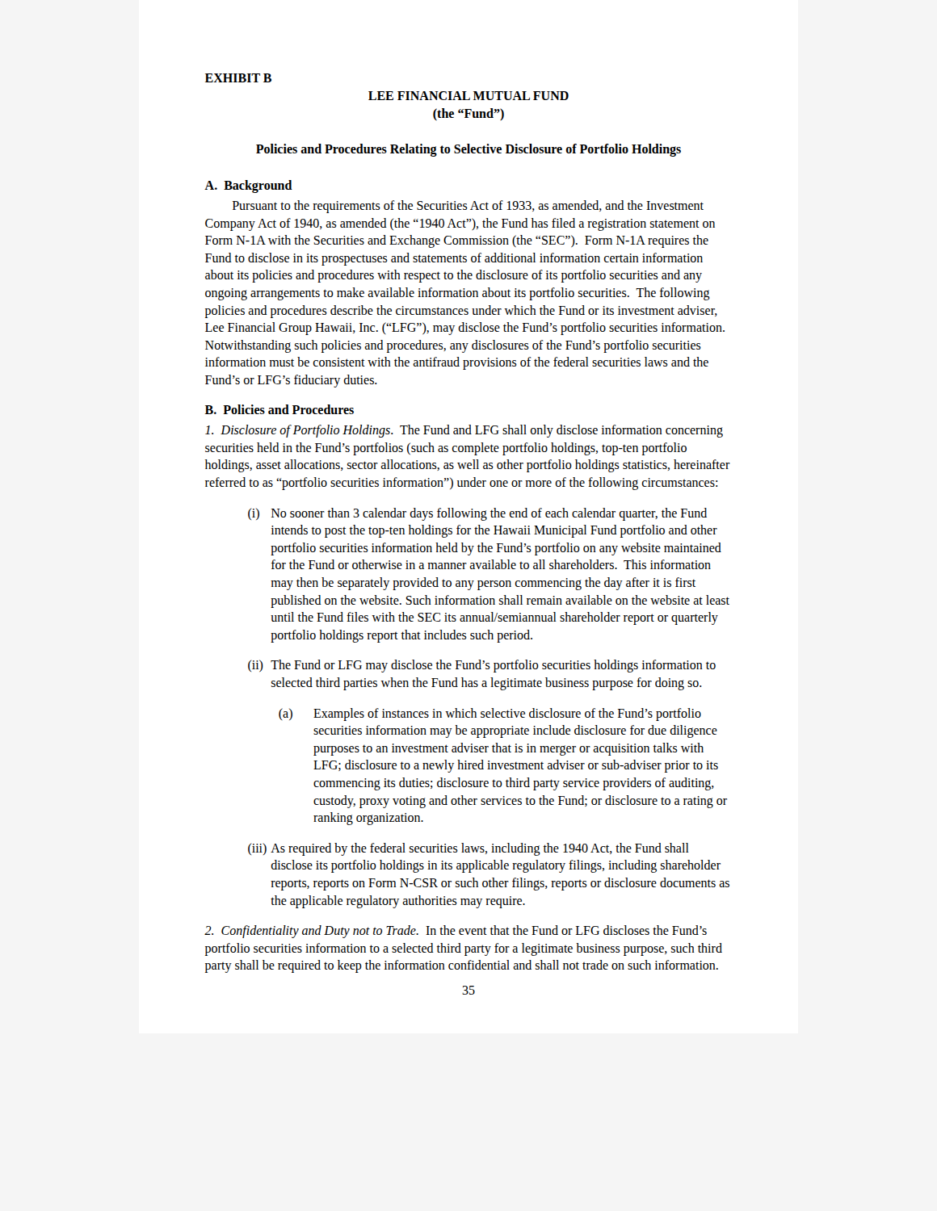EXHIBIT B
LEE FINANCIAL MUTUAL FUND
(the “Fund”)
Policies and Procedures Relating to Selective Disclosure of Portfolio Holdings
A. Background
Pursuant to the requirements of the Securities Act of 1933, as amended, and the Investment Company Act of 1940, as amended (the “1940 Act”), the Fund has filed a registration statement on Form N-1A with the Securities and Exchange Commission (the “SEC”). Form N-1A requires the Fund to disclose in its prospectuses and statements of additional information certain information about its policies and procedures with respect to the disclosure of its portfolio securities and any ongoing arrangements to make available information about its portfolio securities. The following policies and procedures describe the circumstances under which the Fund or its investment adviser, Lee Financial Group Hawaii, Inc. (“LFG”), may disclose the Fund’s portfolio securities information. Notwithstanding such policies and procedures, any disclosures of the Fund’s portfolio securities information must be consistent with the antifraud provisions of the federal securities laws and the Fund’s or LFG’s fiduciary duties.
B. Policies and Procedures
1. Disclosure of Portfolio Holdings. The Fund and LFG shall only disclose information concerning securities held in the Fund’s portfolios (such as complete portfolio holdings, top-ten portfolio holdings, asset allocations, sector allocations, as well as other portfolio holdings statistics, hereinafter referred to as “portfolio securities information”) under one or more of the following circumstances:
(i) No sooner than 3 calendar days following the end of each calendar quarter, the Fund intends to post the top-ten holdings for the Hawaii Municipal Fund portfolio and other portfolio securities information held by the Fund’s portfolio on any website maintained for the Fund or otherwise in a manner available to all shareholders. This information may then be separately provided to any person commencing the day after it is first published on the website. Such information shall remain available on the website at least until the Fund files with the SEC its annual/semiannual shareholder report or quarterly portfolio holdings report that includes such period.
(ii) The Fund or LFG may disclose the Fund’s portfolio securities holdings information to selected third parties when the Fund has a legitimate business purpose for doing so.
(a) Examples of instances in which selective disclosure of the Fund’s portfolio securities information may be appropriate include disclosure for due diligence purposes to an investment adviser that is in merger or acquisition talks with LFG; disclosure to a newly hired investment adviser or sub-adviser prior to its commencing its duties; disclosure to third party service providers of auditing, custody, proxy voting and other services to the Fund; or disclosure to a rating or ranking organization.
(iii) As required by the federal securities laws, including the 1940 Act, the Fund shall disclose its portfolio holdings in its applicable regulatory filings, including shareholder reports, reports on Form N-CSR or such other filings, reports or disclosure documents as the applicable regulatory authorities may require.
2. Confidentiality and Duty not to Trade. In the event that the Fund or LFG discloses the Fund’s portfolio securities information to a selected third party for a legitimate business purpose, such third party shall be required to keep the information confidential and shall not trade on such information.
35